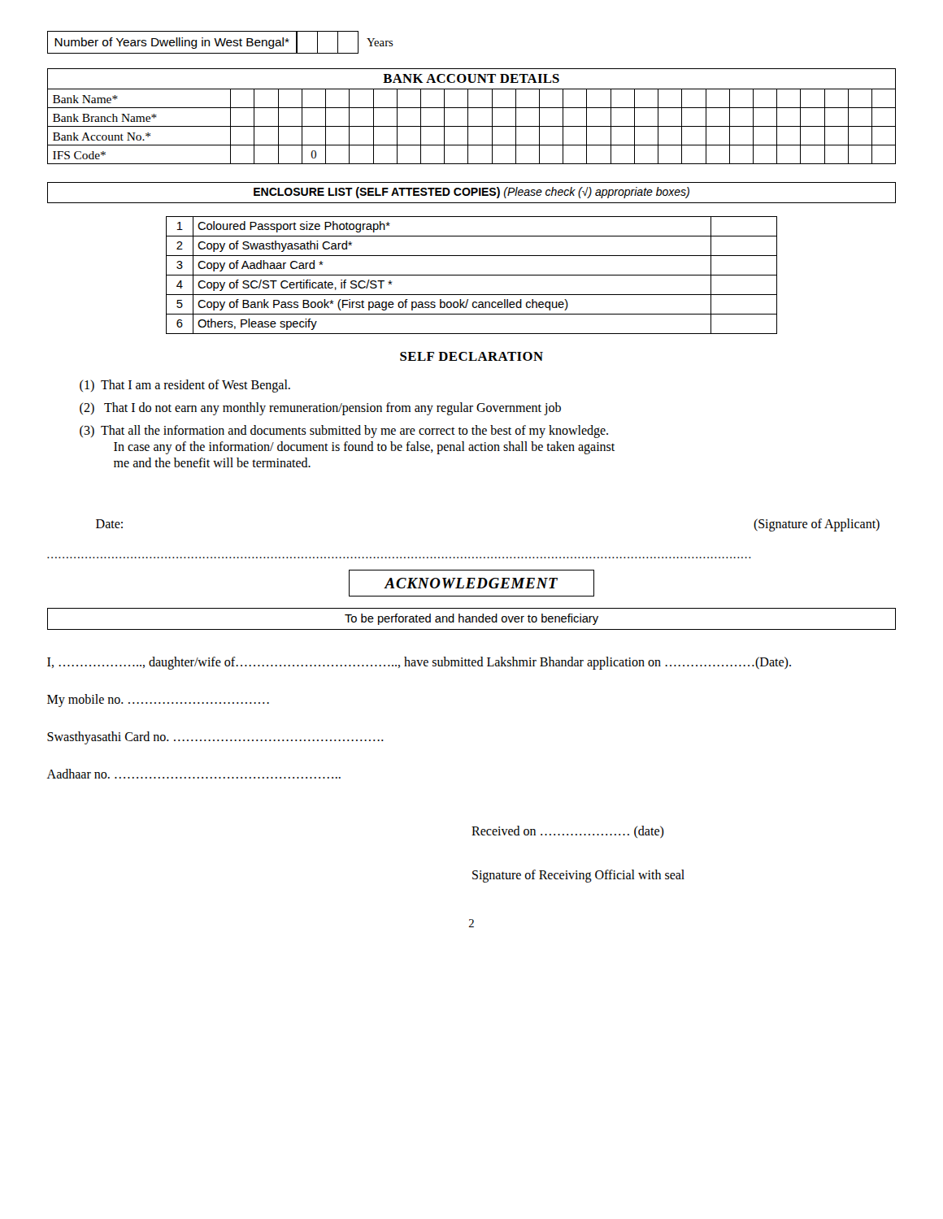Number of Years Dwelling in West Bengal*
Years
| BANK ACCOUNT DETAILS |
| --- |
| Bank Name* | | | | | | | | | | | | | | | | | | | | | | | | | | | | |
| Bank Branch Name* | | | | | | | | | | | | | | | | | | | | | | | | | | | | |
| Bank Account No.* | | | | | | | | | | | | | | | | | | | | | | | | | | | | |
| IFS Code* | | | | 0 | | | | | | | | | | | | | | | | | | | | | | | | |
ENCLOSURE LIST (SELF ATTESTED COPIES) (Please check (√) appropriate boxes)
| 1 | Coloured Passport size Photograph* | |
| 2 | Copy of Swasthyasathi Card* | |
| 3 | Copy of Aadhaar Card * | |
| 4 | Copy of SC/ST Certificate, if SC/ST * | |
| 5 | Copy of Bank Pass Book* (First page of pass book/ cancelled cheque) | |
| 6 | Others, Please specify | |
SELF DECLARATION
(1) That I am a resident of West Bengal.
(2) That I do not earn any monthly remuneration/pension from any regular Government job
(3) That all the information and documents submitted by me are correct to the best of my knowledge. In case any of the information/ document is found to be false, penal action shall be taken against me and the benefit will be terminated.
Date:
(Signature of Applicant)
..........................................................................................................................................................................................
ACKNOWLEDGEMENT
To be perforated and handed over to beneficiary
I, ……………….., daughter/wife of……………………………….., have submitted Lakshmir Bhandar application on …………………(Date).
My mobile no. ……………………………
Swasthyasathi Card no. ………………………………………….
Aadhaar no. ……………………………………………..
Received on ………………… (date)
Signature of Receiving Official with seal
2